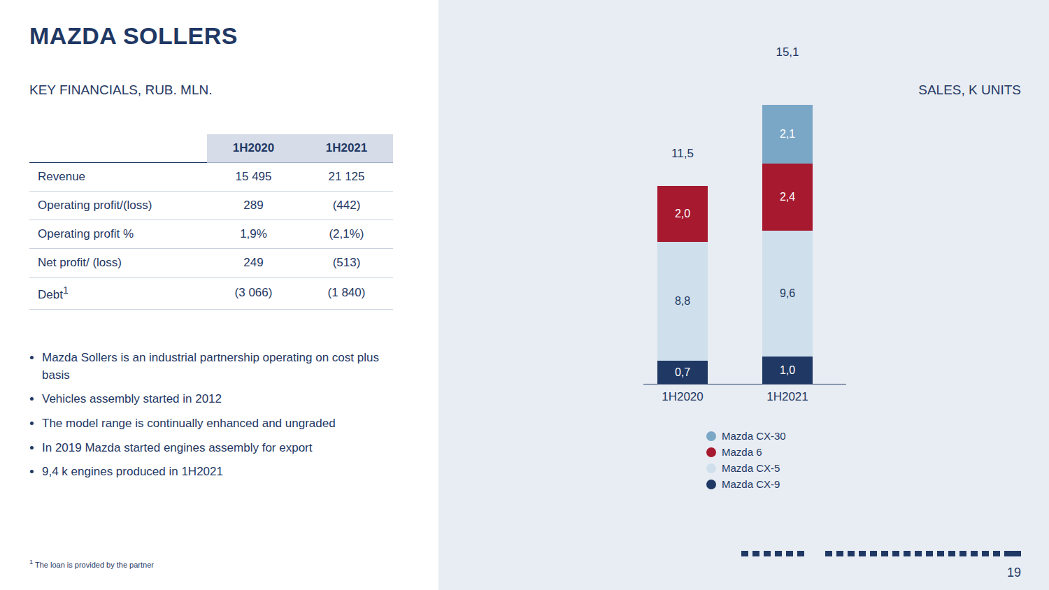MAZDA SOLLERS
KEY FINANCIALS, RUB. MLN.
SALES, K UNITS
| | 1H2020 | 1H2021 |
| --- | --- | --- |
| Revenue | 15 495 | 21 125 |
| Operating profit/(loss) | 289 | (442) |
| Operating profit % | 1,9% | (2,1%) |
| Net profit/ (loss) | 249 | (513) |
| Debt 1 | (3 066) | (1 840) |
Mazda Sollers is an industrial partnership operating on cost plus basis
Vehicles assembly started in 2012
The model range is continually enhanced and ungraded
In 2019 Mazda started engines assembly for export
9,4 k engines produced in 1H2021
1 The loan is provided by the partner
11,5
2,0
8,8
0,7
1H2020
15,1
2,1
2,4
9,6
1,0
1H2021
Mazda CX-30
Mazda 6
Mazda CX-5
Mazda CX-9
19